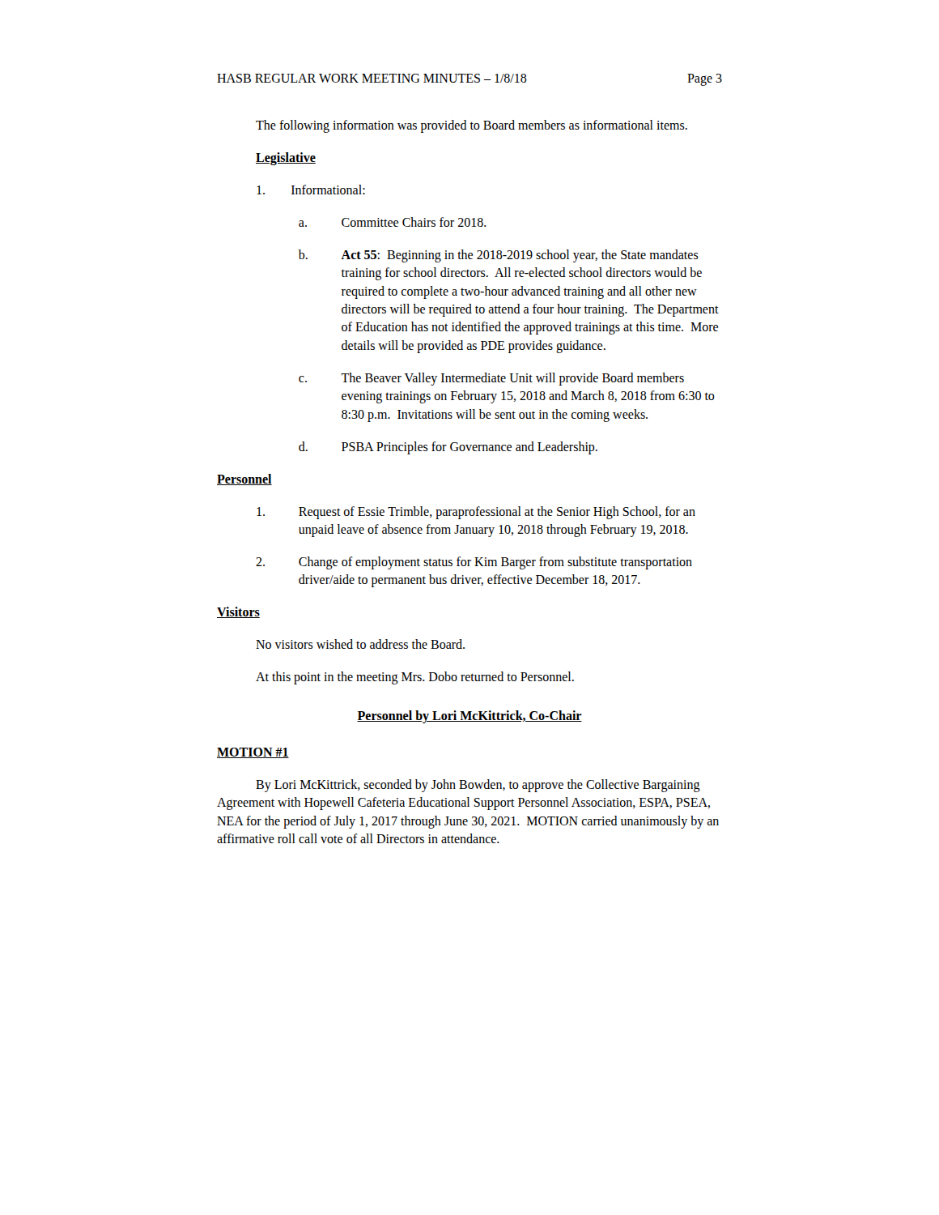HASB REGULAR WORK MEETING MINUTES – 1/8/18
Page 3
The following information was provided to Board members as informational items.
Legislative
1.
Informational:
a.
Committee Chairs for 2018.
b.
Act 55: Beginning in the 2018-2019 school year, the State mandates training for school directors. All re-elected school directors would be required to complete a two-hour advanced training and all other new directors will be required to attend a four hour training. The Department of Education has not identified the approved trainings at this time. More details will be provided as PDE provides guidance.
c.
The Beaver Valley Intermediate Unit will provide Board members evening trainings on February 15, 2018 and March 8, 2018 from 6:30 to 8:30 p.m. Invitations will be sent out in the coming weeks.
d.
PSBA Principles for Governance and Leadership.
Personnel
1.
Request of Essie Trimble, paraprofessional at the Senior High School, for an unpaid leave of absence from January 10, 2018 through February 19, 2018.
2.
Change of employment status for Kim Barger from substitute transportation driver/aide to permanent bus driver, effective December 18, 2017.
Visitors
No visitors wished to address the Board.
At this point in the meeting Mrs. Dobo returned to Personnel.
Personnel by Lori McKittrick, Co-Chair
MOTION #1
By Lori McKittrick, seconded by John Bowden, to approve the Collective Bargaining Agreement with Hopewell Cafeteria Educational Support Personnel Association, ESPA, PSEA, NEA for the period of July 1, 2017 through June 30, 2021. MOTION carried unanimously by an affirmative roll call vote of all Directors in attendance.